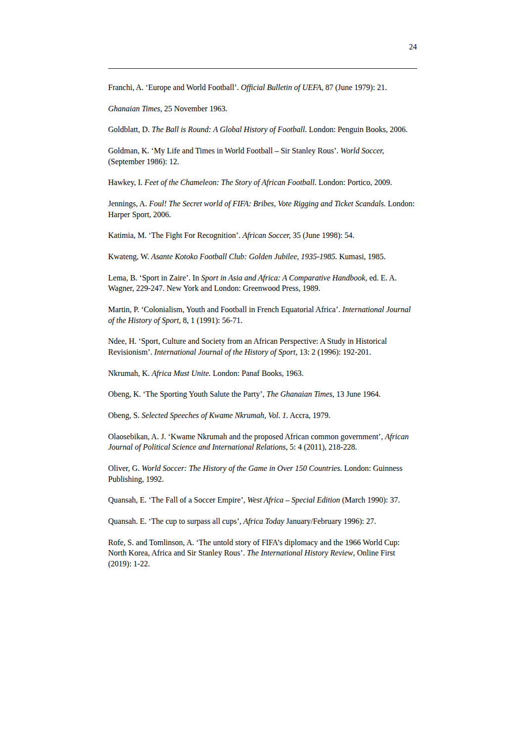24
Franchi, A. ‘Europe and World Football’. Official Bulletin of UEFA, 87 (June 1979): 21.
Ghanaian Times, 25 November 1963.
Goldblatt, D. The Ball is Round: A Global History of Football. London: Penguin Books, 2006.
Goldman, K. ‘My Life and Times in World Football – Sir Stanley Rous’. World Soccer, (September 1986): 12.
Hawkey, I. Feet of the Chameleon: The Story of African Football. London: Portico, 2009.
Jennings, A. Foul! The Secret world of FIFA: Bribes, Vote Rigging and Ticket Scandals. London: Harper Sport, 2006.
Katimia, M. ‘The Fight For Recognition’. African Soccer, 35 (June 1998): 54.
Kwateng, W. Asante Kotoko Football Club: Golden Jubilee, 1935-1985. Kumasi, 1985.
Lema, B. ‘Sport in Zaire’. In Sport in Asia and Africa: A Comparative Handbook, ed. E. A. Wagner, 229-247. New York and London: Greenwood Press, 1989.
Martin, P. ‘Colonialism, Youth and Football in French Equatorial Africa’. International Journal of the History of Sport, 8, 1 (1991): 56-71.
Ndee, H. ‘Sport, Culture and Society from an African Perspective: A Study in Historical Revisionism’. International Journal of the History of Sport, 13: 2 (1996): 192-201.
Nkrumah, K. Africa Must Unite. London: Panaf Books, 1963.
Obeng, K. ‘The Sporting Youth Salute the Party’, The Ghanaian Times, 13 June 1964.
Obeng, S. Selected Speeches of Kwame Nkrumah, Vol. 1. Accra, 1979.
Olaosebikan, A. J. ‘Kwame Nkrumah and the proposed African common government’, African Journal of Political Science and International Relations, 5: 4 (2011), 218-228.
Oliver, G. World Soccer: The History of the Game in Over 150 Countries. London: Guinness Publishing, 1992.
Quansah, E. ‘The Fall of a Soccer Empire’, West Africa – Special Edition (March 1990): 37.
Quansah. E. ‘The cup to surpass all cups’, Africa Today January/February 1996): 27.
Rofe, S. and Tomlinson, A. ‘The untold story of FIFA’s diplomacy and the 1966 World Cup: North Korea, Africa and Sir Stanley Rous’. The International History Review, Online First (2019): 1-22.